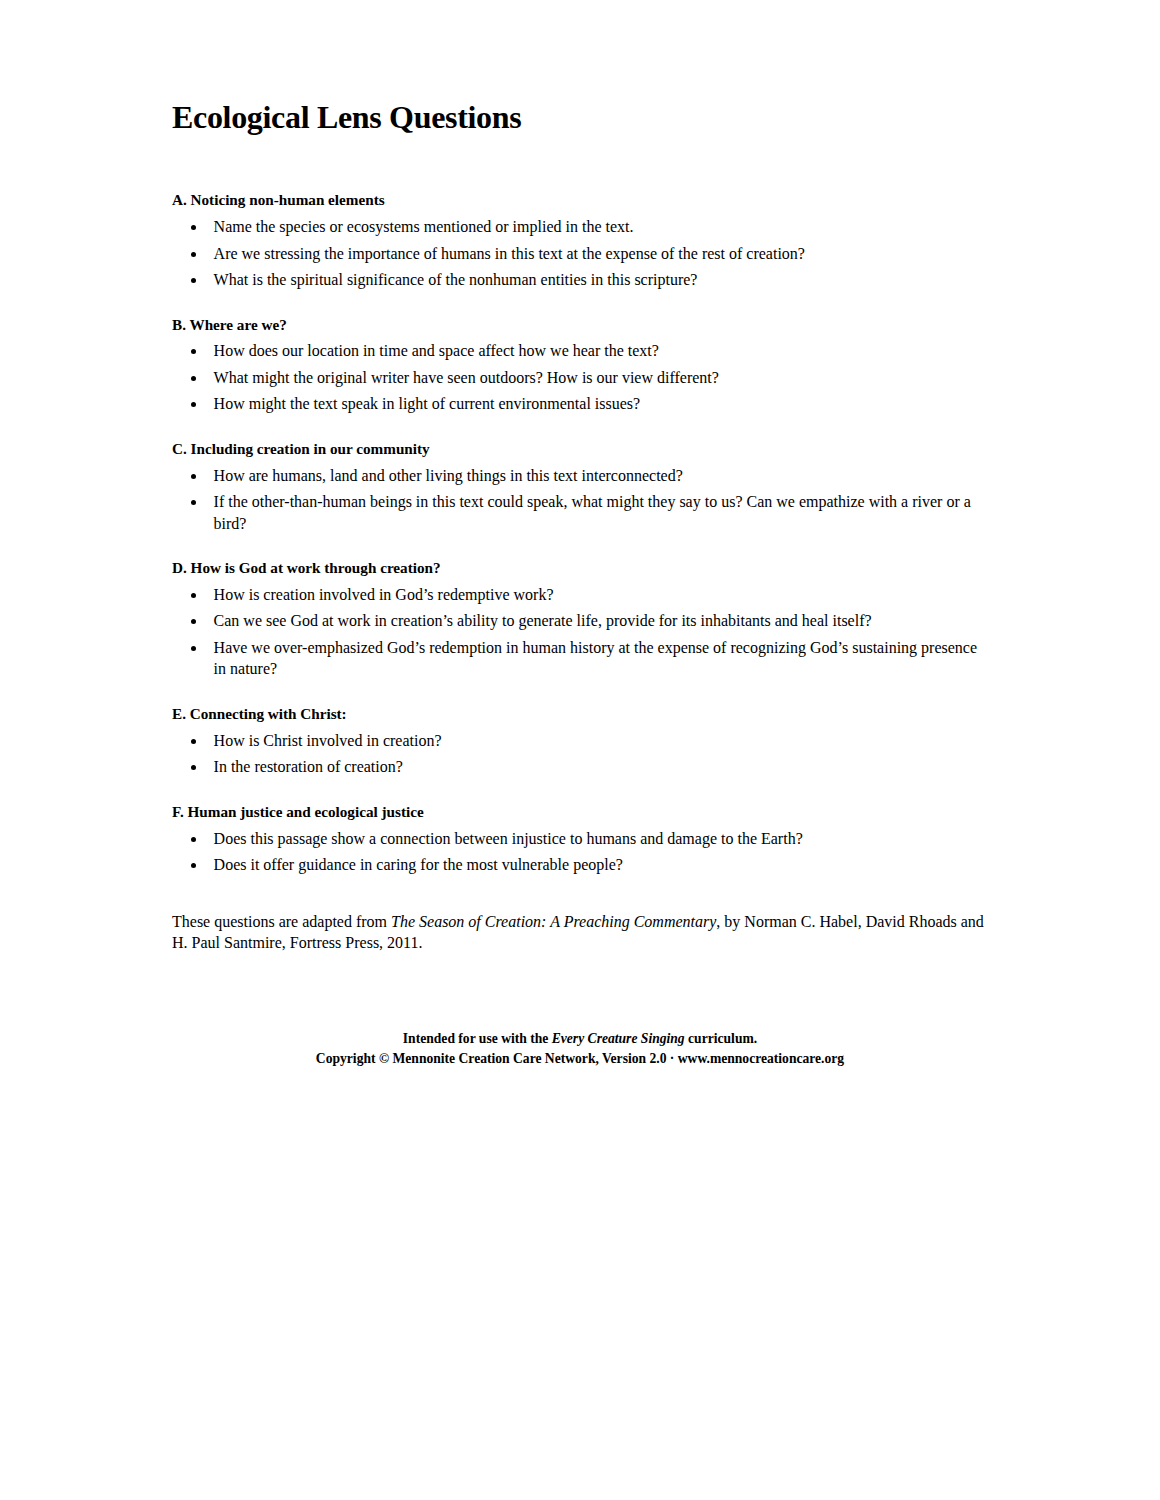Ecological Lens Questions
A. Noticing non-human elements
Name the species or ecosystems mentioned or implied in the text.
Are we stressing the importance of humans in this text at the expense of the rest of creation?
What is the spiritual significance of the nonhuman entities in this scripture?
B. Where are we?
How does our location in time and space affect how we hear the text?
What might the original writer have seen outdoors? How is our view different?
How might the text speak in light of current environmental issues?
C. Including creation in our community
How are humans, land and other living things in this text interconnected?
If the other-than-human beings in this text could speak, what might they say to us? Can we empathize with a river or a bird?
D. How is God at work through creation?
How is creation involved in God’s redemptive work?
Can we see God at work in creation’s ability to generate life, provide for its inhabitants and heal itself?
Have we over-emphasized God’s redemption in human history at the expense of recognizing God’s sustaining presence in nature?
E. Connecting with Christ:
How is Christ involved in creation?
In the restoration of creation?
F. Human justice and ecological justice
Does this passage show a connection between injustice to humans and damage to the Earth?
Does it offer guidance in caring for the most vulnerable people?
These questions are adapted from The Season of Creation: A Preaching Commentary, by Norman C. Habel, David Rhoads and H. Paul Santmire, Fortress Press, 2011.
Intended for use with the Every Creature Singing curriculum.
Copyright © Mennonite Creation Care Network, Version 2.0 · www.mennocreationcare.org